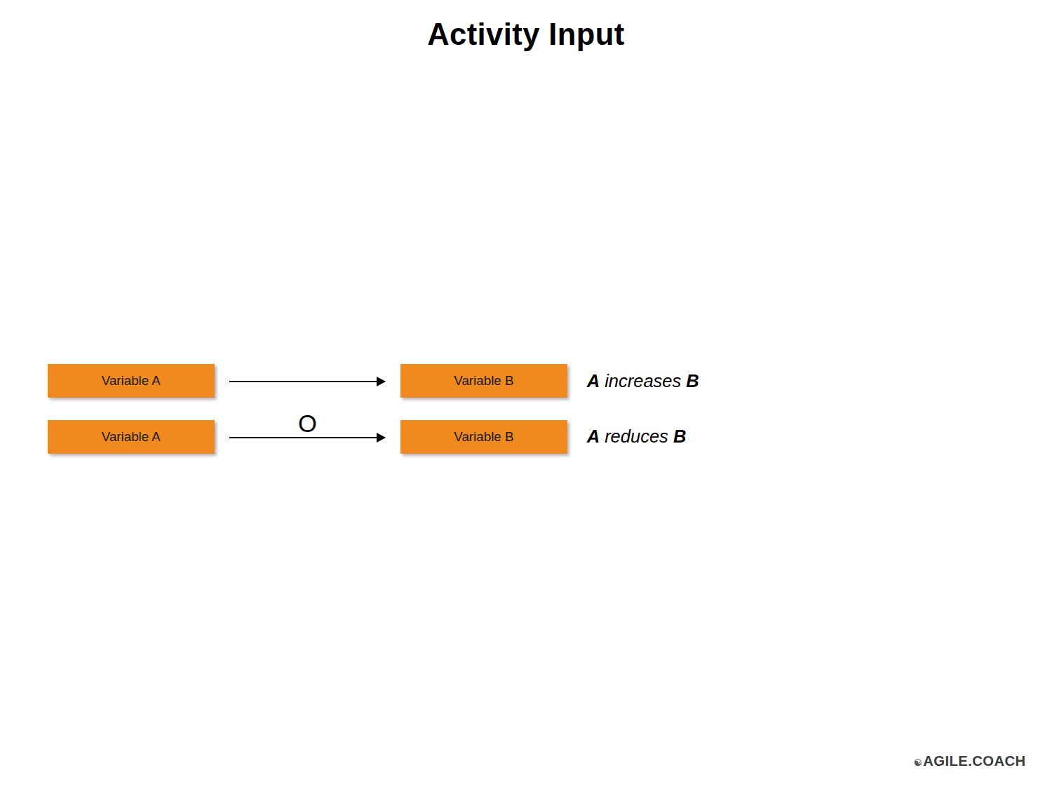Activity Input
Variable A
Variable B
A increases B
Variable A
O
Variable B
A reduces B
☯AGILE.COACH